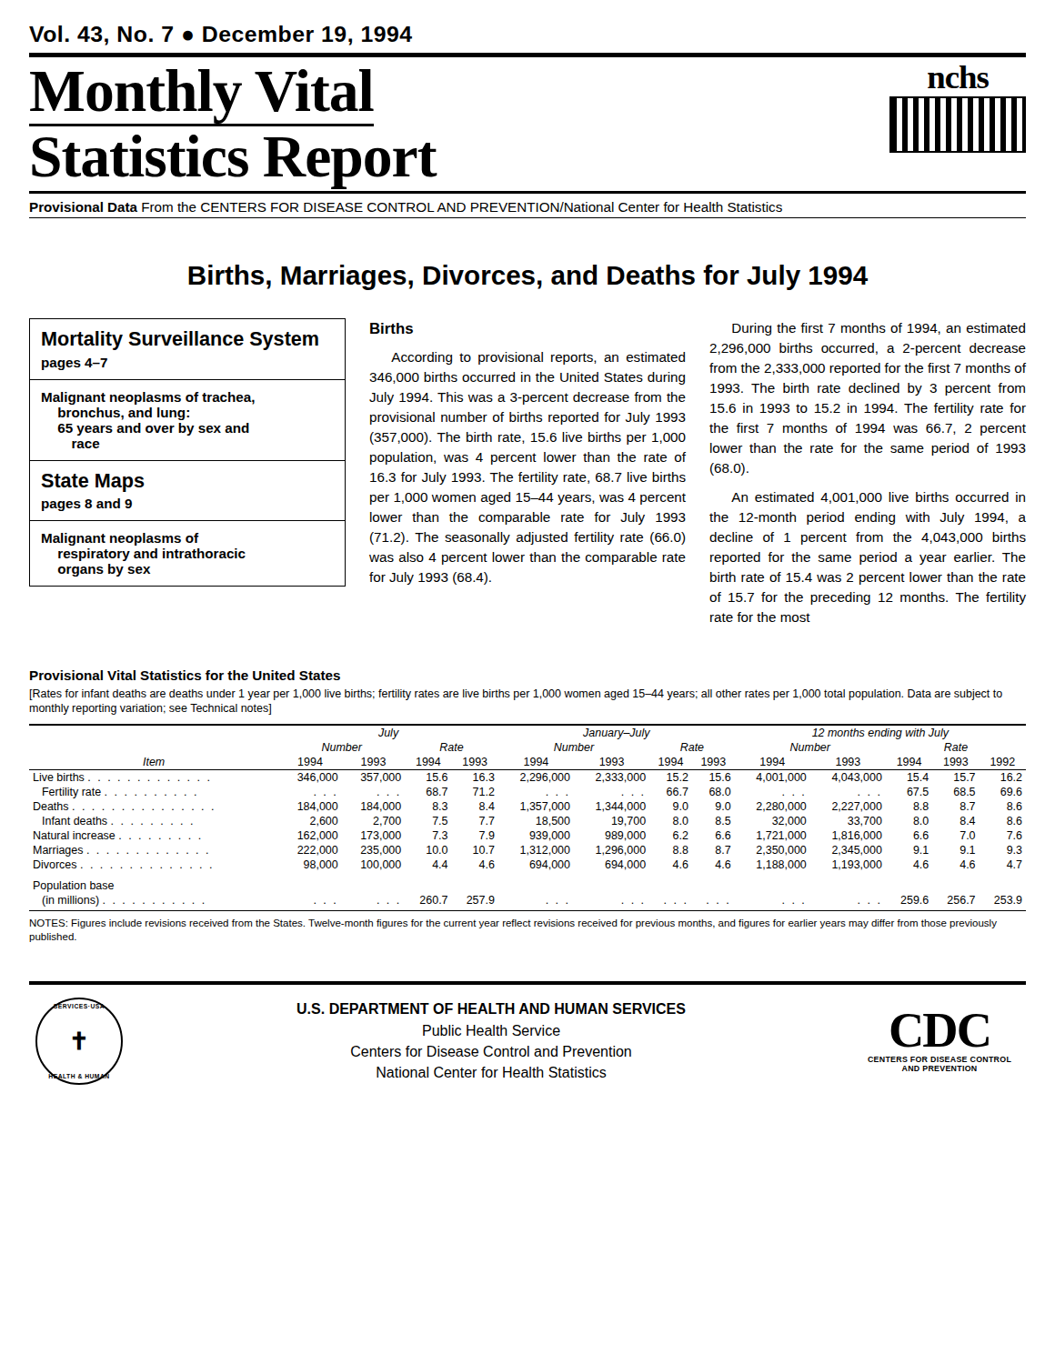Vol. 43, No. 7 ● December 19, 1994
Monthly Vital
Statistics Report
nchs
Provisional Data From the CENTERS FOR DISEASE CONTROL AND PREVENTION/National Center for Health Statistics
Births, Marriages, Divorces, and Deaths for July 1994
Mortality Surveillance System
pages 4–7
Malignant neoplasms of trachea,
bronchus, and lung:
65 years and over by sex and
race
State Maps
pages 8 and 9
Malignant neoplasms of
respiratory and intrathoracic
organs by sex
Births
According to provisional reports, an estimated 346,000 births occurred in the United States during July 1994. This was a 3-percent decrease from the provisional number of births reported for July 1993 (357,000). The birth rate, 15.6 live births per 1,000 population, was 4 percent lower than the rate of 16.3 for July 1993. The fertility rate, 68.7 live births per 1,000 women aged 15–44 years, was 4 percent lower than the comparable rate for July 1993 (71.2). The seasonally adjusted fertility rate (66.0) was also 4 percent lower than the comparable rate for July 1993 (68.4).
During the first 7 months of 1994, an estimated 2,296,000 births occurred, a 2-percent decrease from the 2,333,000 reported for the first 7 months of 1993. The birth rate declined by 3 percent from 15.6 in 1993 to 15.2 in 1994. The fertility rate for the first 7 months of 1994 was 66.7, 2 percent lower than the rate for the same period of 1993 (68.0).
An estimated 4,001,000 live births occurred in the 12-month period ending with July 1994, a decline of 1 percent from the 4,043,000 births reported for the same period a year earlier. The birth rate of 15.4 was 2 percent lower than the rate of 15.7 for the preceding 12 months. The fertility rate for the most
Provisional Vital Statistics for the United States
[Rates for infant deaths are deaths under 1 year per 1,000 live births; fertility rates are live births per 1,000 women aged 15–44 years; all other rates per 1,000 total population. Data are subject to monthly reporting variation; see Technical notes]
| | July | January–July | 12 months ending with July |
| --- | --- | --- | --- |
| | Number | Rate | Number | Rate | Number | Rate |
| Item | 1994 | 1993 | 1994 | 1993 | 1994 | 1993 | 1994 | 1993 | 1994 | 1993 | 1994 | 1993 | 1992 |
| Live births . . . . . . . . . . . . . | 346,000 | 357,000 | 15.6 | 16.3 | 2,296,000 | 2,333,000 | 15.2 | 15.6 | 4,001,000 | 4,043,000 | 15.4 | 15.7 | 16.2 |
| Fertility rate . . . . . . . . . . | . . . | . . . | 68.7 | 71.2 | . . . | . . . | 66.7 | 68.0 | . . . | . . . | 67.5 | 68.5 | 69.6 |
| Deaths . . . . . . . . . . . . . . . | 184,000 | 184,000 | 8.3 | 8.4 | 1,357,000 | 1,344,000 | 9.0 | 9.0 | 2,280,000 | 2,227,000 | 8.8 | 8.7 | 8.6 |
| Infant deaths . . . . . . . . . | 2,600 | 2,700 | 7.5 | 7.7 | 18,500 | 19,700 | 8.0 | 8.5 | 32,000 | 33,700 | 8.0 | 8.4 | 8.6 |
| Natural increase . . . . . . . . . | 162,000 | 173,000 | 7.3 | 7.9 | 939,000 | 989,000 | 6.2 | 6.6 | 1,721,000 | 1,816,000 | 6.6 | 7.0 | 7.6 |
| Marriages . . . . . . . . . . . . . | 222,000 | 235,000 | 10.0 | 10.7 | 1,312,000 | 1,296,000 | 8.8 | 8.7 | 2,350,000 | 2,345,000 | 9.1 | 9.1 | 9.3 |
| Divorces . . . . . . . . . . . . . . | 98,000 | 100,000 | 4.4 | 4.6 | 694,000 | 694,000 | 4.6 | 4.6 | 1,188,000 | 1,193,000 | 4.6 | 4.6 | 4.7 |
| Population base | |
| (in millions) . . . . . . . . . . . | . . . | . . . | 260.7 | 257.9 | . . . | . . . | . . . | . . . | . . . | . . . | 259.6 | 256.7 | 253.9 |
NOTES: Figures include revisions received from the States. Twelve-month figures for the current year reflect revisions received for previous months, and figures for earlier years may differ from those previously published.
SERVICES·USA
✝
HEALTH & HUMAN
U.S. DEPARTMENT OF HEALTH AND HUMAN SERVICES
Public Health Service
Centers for Disease Control and Prevention
National Center for Health Statistics
CDC
CENTERS FOR DISEASE CONTROL
AND PREVENTION